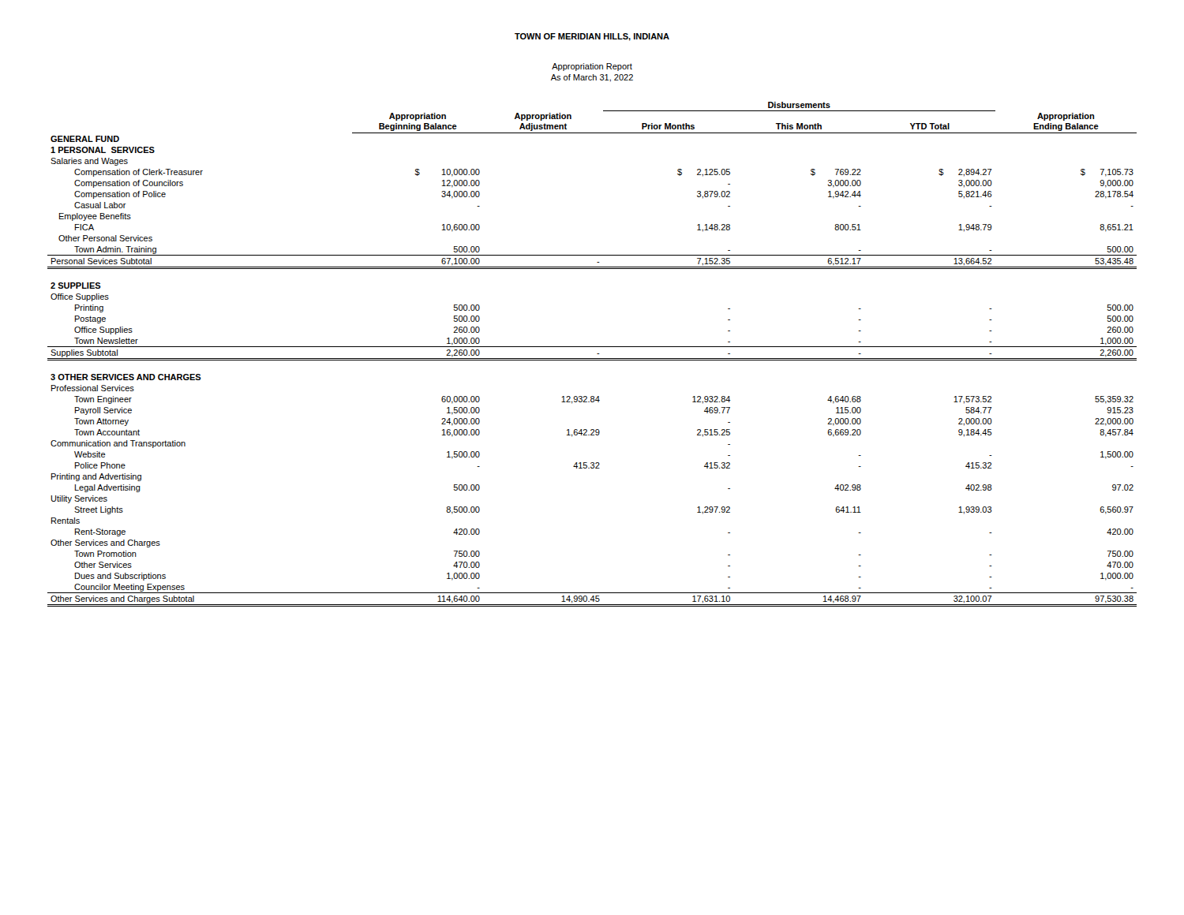TOWN OF MERIDIAN HILLS, INDIANA
Appropriation Report
As of March 31, 2022
| | | | Disbursements | |
| --- | --- | --- | --- | --- |
| | Appropriation Beginning Balance | Appropriation Adjustment | Prior Months | This Month | YTD Total | Appropriation Ending Balance |
| GENERAL FUND | | | | | | |
| 1 PERSONAL SERVICES | | | | | | |
| Salaries and Wages | | | | | | |
| Compensation of Clerk-Treasurer | $ 10,000.00 | | $ 2,125.05 | $ 769.22 | $ 2,894.27 | $ 7,105.73 |
| Compensation of Councilors | 12,000.00 | | - | 3,000.00 | 3,000.00 | 9,000.00 |
| Compensation of Police | 34,000.00 | | 3,879.02 | 1,942.44 | 5,821.46 | 28,178.54 |
| Casual Labor | - | | - | - | - | - |
| Employee Benefits | | | | | | |
| FICA | 10,600.00 | | 1,148.28 | 800.51 | 1,948.79 | 8,651.21 |
| Other Personal Services | | | | | | |
| Town Admin. Training | 500.00 | | - | - | - | 500.00 |
| Personal Sevices Subtotal | 67,100.00 | - | 7,152.35 | 6,512.17 | 13,664.52 | 53,435.48 |
| 2 SUPPLIES | | | | | | |
| Office Supplies | | | | | | |
| Printing | 500.00 | | - | - | - | 500.00 |
| Postage | 500.00 | | - | - | - | 500.00 |
| Office Supplies | 260.00 | | - | - | - | 260.00 |
| Town Newsletter | 1,000.00 | | - | - | - | 1,000.00 |
| Supplies Subtotal | 2,260.00 | - | - | - | - | 2,260.00 |
| 3 OTHER SERVICES AND CHARGES | | | | | | |
| Professional Services | | | | | | |
| Town Engineer | 60,000.00 | 12,932.84 | 12,932.84 | 4,640.68 | 17,573.52 | 55,359.32 |
| Payroll Service | 1,500.00 | | 469.77 | 115.00 | 584.77 | 915.23 |
| Town Attorney | 24,000.00 | | - | 2,000.00 | 2,000.00 | 22,000.00 |
| Town Accountant | 16,000.00 | 1,642.29 | 2,515.25 | 6,669.20 | 9,184.45 | 8,457.84 |
| Communication and Transportation | | | - | | | |
| Website | 1,500.00 | | - | - | - | 1,500.00 |
| Police Phone | - | 415.32 | 415.32 | - | 415.32 | - |
| Printing and Advertising | | | | | | |
| Legal Advertising | 500.00 | | - | 402.98 | 402.98 | 97.02 |
| Utility Services | | | | | | |
| Street Lights | 8,500.00 | | 1,297.92 | 641.11 | 1,939.03 | 6,560.97 |
| Rentals | | | | | | |
| Rent-Storage | 420.00 | | - | - | - | 420.00 |
| Other Services and Charges | | | | | | |
| Town Promotion | 750.00 | | - | - | - | 750.00 |
| Other Services | 470.00 | | - | - | - | 470.00 |
| Dues and Subscriptions | 1,000.00 | | - | - | - | 1,000.00 |
| Councilor Meeting Expenses | - | | - | - | - | - |
| Other Services and Charges Subtotal | 114,640.00 | 14,990.45 | 17,631.10 | 14,468.97 | 32,100.07 | 97,530.38 |